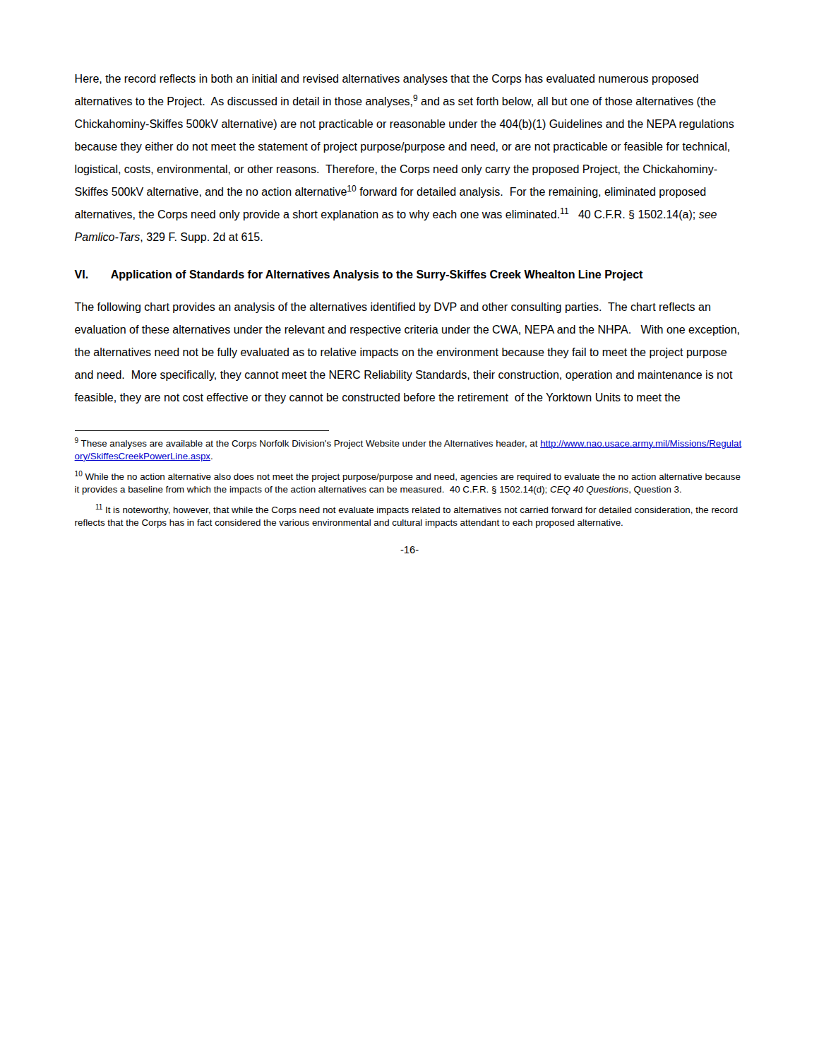Here, the record reflects in both an initial and revised alternatives analyses that the Corps has evaluated numerous proposed alternatives to the Project. As discussed in detail in those analyses,9 and as set forth below, all but one of those alternatives (the Chickahominy-Skiffes 500kV alternative) are not practicable or reasonable under the 404(b)(1) Guidelines and the NEPA regulations because they either do not meet the statement of project purpose/purpose and need, or are not practicable or feasible for technical, logistical, costs, environmental, or other reasons. Therefore, the Corps need only carry the proposed Project, the Chickahominy-Skiffes 500kV alternative, and the no action alternative10 forward for detailed analysis. For the remaining, eliminated proposed alternatives, the Corps need only provide a short explanation as to why each one was eliminated.11 40 C.F.R. § 1502.14(a); see Pamlico-Tars, 329 F. Supp. 2d at 615.
VI. Application of Standards for Alternatives Analysis to the Surry-Skiffes Creek Whealton Line Project
The following chart provides an analysis of the alternatives identified by DVP and other consulting parties. The chart reflects an evaluation of these alternatives under the relevant and respective criteria under the CWA, NEPA and the NHPA. With one exception, the alternatives need not be fully evaluated as to relative impacts on the environment because they fail to meet the project purpose and need. More specifically, they cannot meet the NERC Reliability Standards, their construction, operation and maintenance is not feasible, they are not cost effective or they cannot be constructed before the retirement of the Yorktown Units to meet the
9 These analyses are available at the Corps Norfolk Division's Project Website under the Alternatives header, at http://www.nao.usace.army.mil/Missions/Regulatory/SkiffesCreekPowerLine.aspx.
10 While the no action alternative also does not meet the project purpose/purpose and need, agencies are required to evaluate the no action alternative because it provides a baseline from which the impacts of the action alternatives can be measured. 40 C.F.R. § 1502.14(d); CEQ 40 Questions, Question 3.
11 It is noteworthy, however, that while the Corps need not evaluate impacts related to alternatives not carried forward for detailed consideration, the record reflects that the Corps has in fact considered the various environmental and cultural impacts attendant to each proposed alternative.
-16-